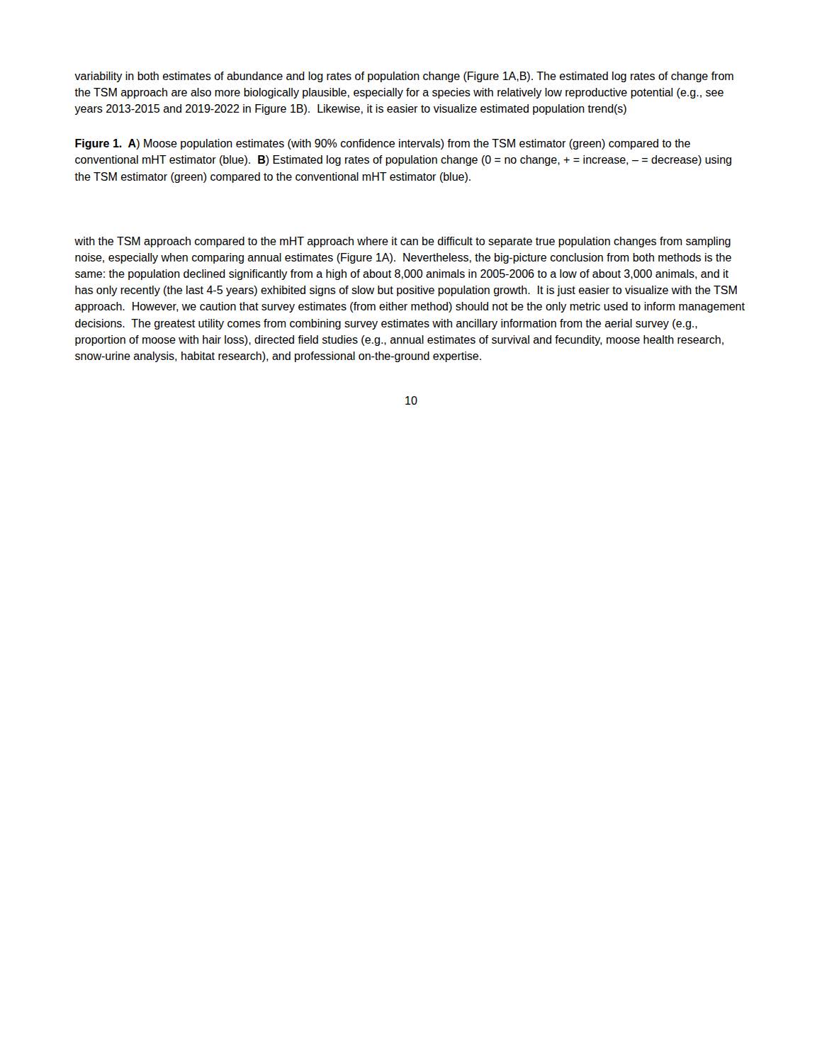variability in both estimates of abundance and log rates of population change (Figure 1A,B). The estimated log rates of change from the TSM approach are also more biologically plausible, especially for a species with relatively low reproductive potential (e.g., see years 2013-2015 and 2019-2022 in Figure 1B). Likewise, it is easier to visualize estimated population trend(s)
Figure 1. A) Moose population estimates (with 90% confidence intervals) from the TSM estimator (green) compared to the conventional mHT estimator (blue). B) Estimated log rates of population change (0 = no change, + = increase, – = decrease) using the TSM estimator (green) compared to the conventional mHT estimator (blue).
with the TSM approach compared to the mHT approach where it can be difficult to separate true population changes from sampling noise, especially when comparing annual estimates (Figure 1A). Nevertheless, the big-picture conclusion from both methods is the same: the population declined significantly from a high of about 8,000 animals in 2005-2006 to a low of about 3,000 animals, and it has only recently (the last 4-5 years) exhibited signs of slow but positive population growth. It is just easier to visualize with the TSM approach. However, we caution that survey estimates (from either method) should not be the only metric used to inform management decisions. The greatest utility comes from combining survey estimates with ancillary information from the aerial survey (e.g., proportion of moose with hair loss), directed field studies (e.g., annual estimates of survival and fecundity, moose health research, snow-urine analysis, habitat research), and professional on-the-ground expertise.
10